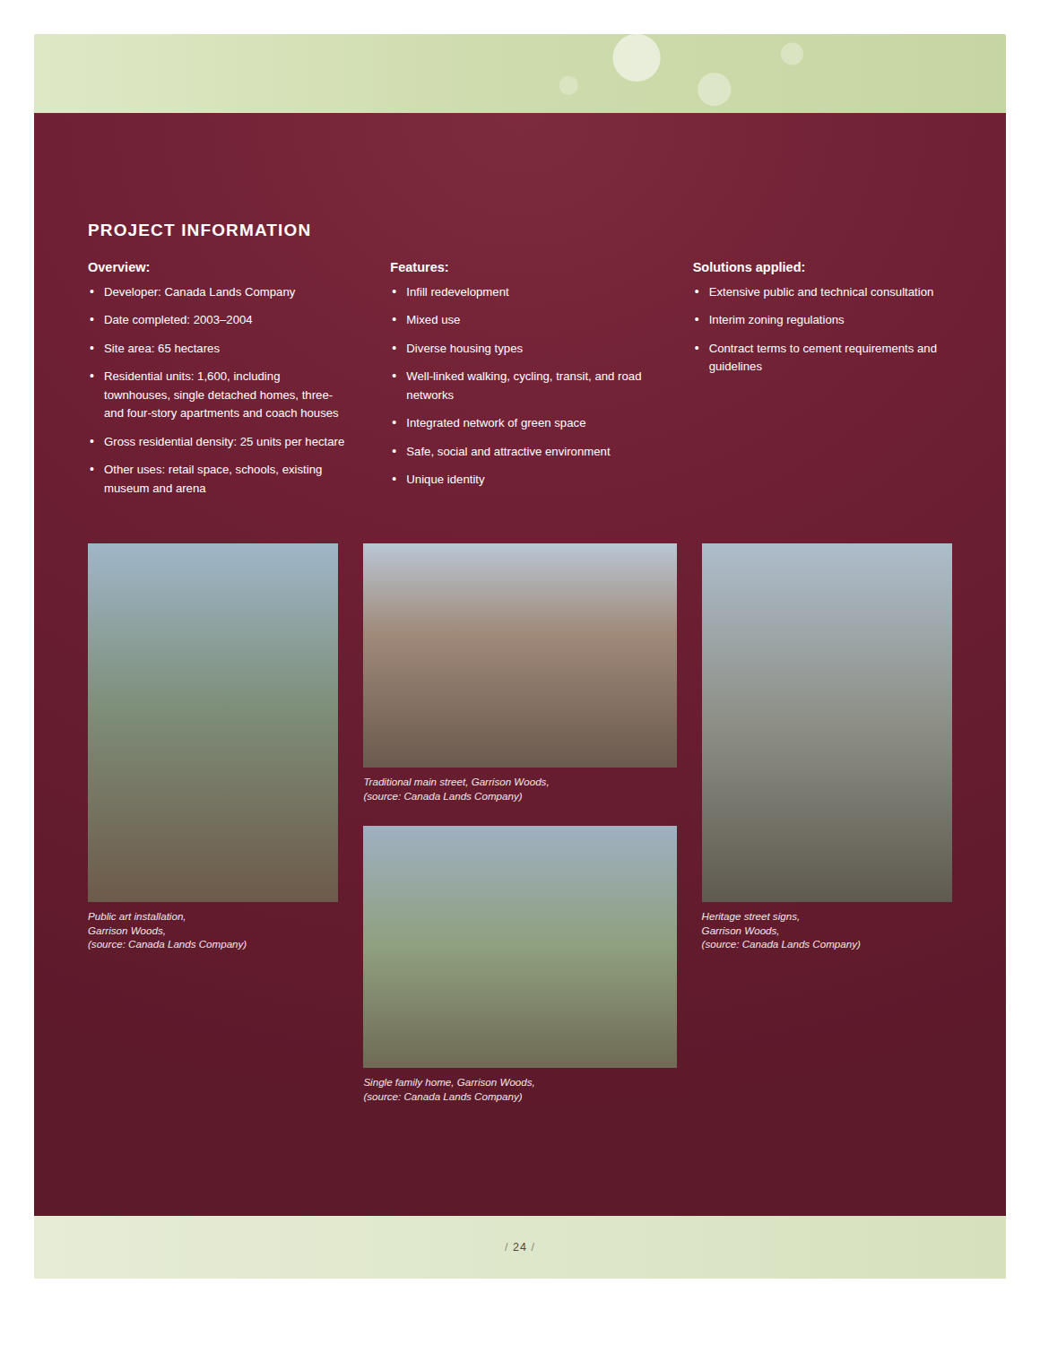Project Information
Overview:
Developer: Canada Lands Company
Date completed: 2003–2004
Site area: 65 hectares
Residential units: 1,600, including townhouses, single detached homes, three- and four-story apartments and coach houses
Gross residential density: 25 units per hectare
Other uses: retail space, schools, existing museum and arena
Features:
Infill redevelopment
Mixed use
Diverse housing types
Well-linked walking, cycling, transit, and road networks
Integrated network of green space
Safe, social and attractive environment
Unique identity
Solutions applied:
Extensive public and technical consultation
Interim zoning regulations
Contract terms to cement requirements and guidelines
Public art installation,
Garrison Woods,
(source: Canada Lands Company)
Traditional main street, Garrison Woods,
(source: Canada Lands Company)
Single family home, Garrison Woods,
(source: Canada Lands Company)
Heritage street signs,
Garrison Woods,
(source: Canada Lands Company)
/ 24 /